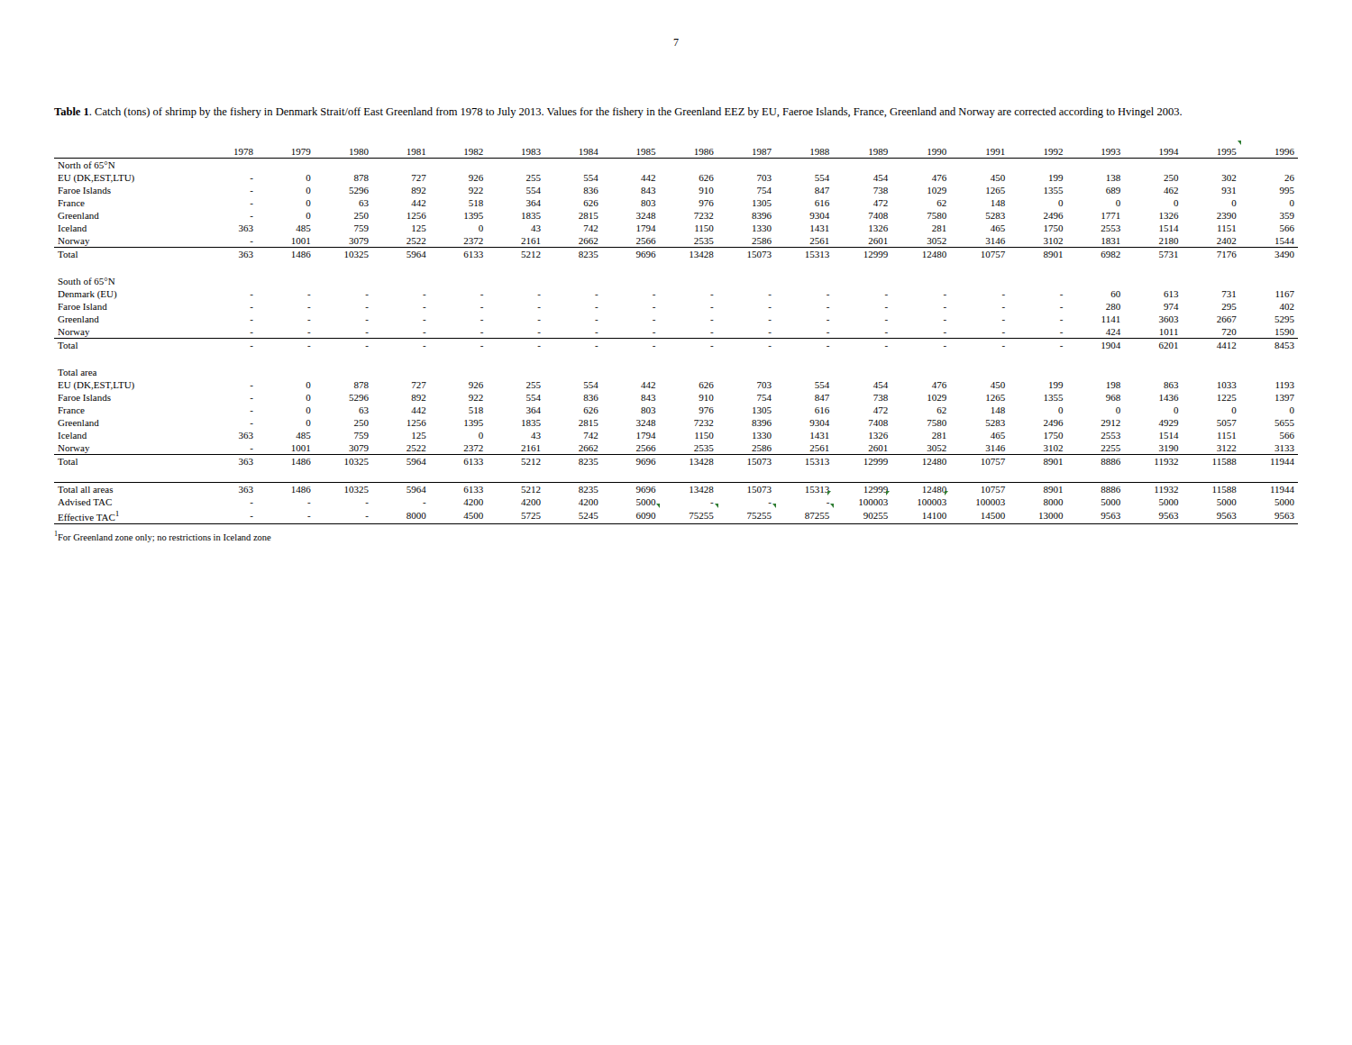7
Table 1. Catch (tons) of shrimp by the fishery in Denmark Strait/off East Greenland from 1978 to July 2013. Values for the fishery in the Greenland EEZ by EU, Faeroe Islands, France, Greenland and Norway are corrected according to Hvingel 2003.
| | 1978 | 1979 | 1980 | 1981 | 1982 | 1983 | 1984 | 1985 | 1986 | 1987 | 1988 | 1989 | 1990 | 1991 | 1992 | 1993 | 1994 | 1995 | 1996 |
| --- | --- | --- | --- | --- | --- | --- | --- | --- | --- | --- | --- | --- | --- | --- | --- | --- | --- | --- | --- |
| North of 65°N |
| EU (DK,EST,LTU) | - | 0 | 878 | 727 | 926 | 255 | 554 | 442 | 626 | 703 | 554 | 454 | 476 | 450 | 199 | 138 | 250 | 302 | 26 |
| Faroe Islands | - | 0 | 5296 | 892 | 922 | 554 | 836 | 843 | 910 | 754 | 847 | 738 | 1029 | 1265 | 1355 | 689 | 462 | 931 | 995 |
| France | - | 0 | 63 | 442 | 518 | 364 | 626 | 803 | 976 | 1305 | 616 | 472 | 62 | 148 | 0 | 0 | 0 | 0 | 0 |
| Greenland | - | 0 | 250 | 1256 | 1395 | 1835 | 2815 | 3248 | 7232 | 8396 | 9304 | 7408 | 7580 | 5283 | 2496 | 1771 | 1326 | 2390 | 359 |
| Iceland | 363 | 485 | 759 | 125 | 0 | 43 | 742 | 1794 | 1150 | 1330 | 1431 | 1326 | 281 | 465 | 1750 | 2553 | 1514 | 1151 | 566 |
| Norway | - | 1001 | 3079 | 2522 | 2372 | 2161 | 2662 | 2566 | 2535 | 2586 | 2561 | 2601 | 3052 | 3146 | 3102 | 1831 | 2180 | 2402 | 1544 |
| Total | 363 | 1486 | 10325 | 5964 | 6133 | 5212 | 8235 | 9696 | 13428 | 15073 | 15313 | 12999 | 12480 | 10757 | 8901 | 6982 | 5731 | 7176 | 3490 |
| South of 65°N |
| Denmark (EU) | - | - | - | - | - | - | - | - | - | - | - | - | - | - | - | 60 | 613 | 731 | 1167 |
| Faroe Island | - | - | - | - | - | - | - | - | - | - | - | - | - | - | - | 280 | 974 | 295 | 402 |
| Greenland | - | - | - | - | - | - | - | - | - | - | - | - | - | - | - | 1141 | 3603 | 2667 | 5295 |
| Norway | - | - | - | - | - | - | - | - | - | - | - | - | - | - | - | 424 | 1011 | 720 | 1590 |
| Total | - | - | - | - | - | - | - | - | - | - | - | - | - | - | - | 1904 | 6201 | 4412 | 8453 |
| Total area |
| EU (DK,EST,LTU) | - | 0 | 878 | 727 | 926 | 255 | 554 | 442 | 626 | 703 | 554 | 454 | 476 | 450 | 199 | 198 | 863 | 1033 | 1193 |
| Faroe Islands | - | 0 | 5296 | 892 | 922 | 554 | 836 | 843 | 910 | 754 | 847 | 738 | 1029 | 1265 | 1355 | 968 | 1436 | 1225 | 1397 |
| France | - | 0 | 63 | 442 | 518 | 364 | 626 | 803 | 976 | 1305 | 616 | 472 | 62 | 148 | 0 | 0 | 0 | 0 | 0 |
| Greenland | - | 0 | 250 | 1256 | 1395 | 1835 | 2815 | 3248 | 7232 | 8396 | 9304 | 7408 | 7580 | 5283 | 2496 | 2912 | 4929 | 5057 | 5655 |
| Iceland | 363 | 485 | 759 | 125 | 0 | 43 | 742 | 1794 | 1150 | 1330 | 1431 | 1326 | 281 | 465 | 1750 | 2553 | 1514 | 1151 | 566 |
| Norway | - | 1001 | 3079 | 2522 | 2372 | 2161 | 2662 | 2566 | 2535 | 2586 | 2561 | 2601 | 3052 | 3146 | 3102 | 2255 | 3190 | 3122 | 3133 |
| Total | 363 | 1486 | 10325 | 5964 | 6133 | 5212 | 8235 | 9696 | 13428 | 15073 | 15313 | 12999 | 12480 | 10757 | 8901 | 8886 | 11932 | 11588 | 11944 |
| Total all areas | 363 | 1486 | 10325 | 5964 | 6133 | 5212 | 8235 | 9696 | 13428 | 15073 | 15313 | 12999 | 12480 | 10757 | 8901 | 8886 | 11932 | 11588 | 11944 |
| Advised TAC | - | - | - | - | 4200 | 4200 | 4200 | 5000 | - | - | - | 100003 | 100003 | 100003 | 8000 | 5000 | 5000 | 5000 | 5000 |
| Effective TAC 1 | - | - | - | 8000 | 4500 | 5725 | 5245 | 6090 | 75255 | 75255 | 87255 | 90255 | 14100 | 14500 | 13000 | 9563 | 9563 | 9563 | 9563 |
1For Greenland zone only; no restrictions in Iceland zone